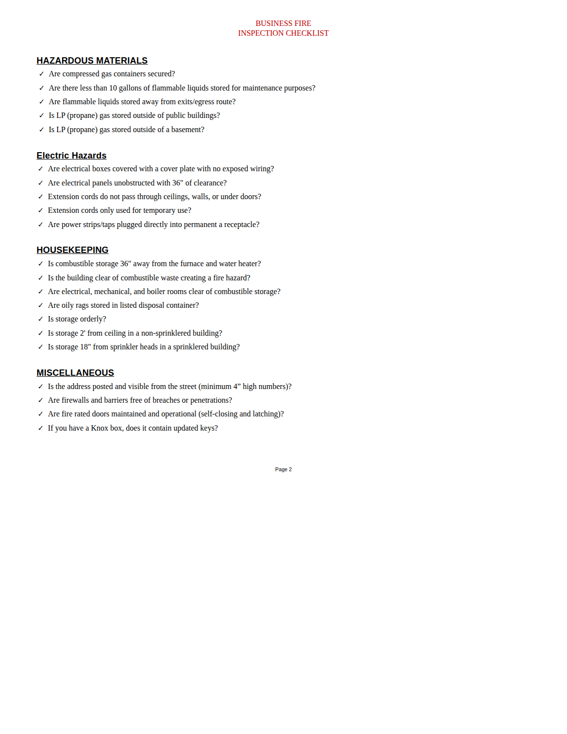BUSINESS FIRE
INSPECTION CHECKLIST
HAZARDOUS MATERIALS
Are compressed gas containers secured?
Are there less than 10 gallons of flammable liquids stored for maintenance purposes?
Are flammable liquids stored away from exits/egress route?
Is LP (propane) gas stored outside of public buildings?
Is LP (propane) gas stored outside of a basement?
Electric Hazards
Are electrical boxes covered with a cover plate with no exposed wiring?
Are electrical panels unobstructed with 36" of clearance?
Extension cords do not pass through ceilings, walls, or under doors?
Extension cords only used for temporary use?
Are power strips/taps plugged directly into permanent a receptacle?
HOUSEKEEPING
Is combustible storage 36" away from the furnace and water heater?
Is the building clear of combustible waste creating a fire hazard?
Are electrical, mechanical, and boiler rooms clear of combustible storage?
Are oily rags stored in listed disposal container?
Is storage orderly?
Is storage 2' from ceiling in a non-sprinklered building?
Is storage 18" from sprinkler heads in a sprinklered building?
MISCELLANEOUS
Is the address posted and visible from the street (minimum 4” high numbers)?
Are firewalls and barriers free of breaches or penetrations?
Are fire rated doors maintained and operational (self-closing and latching)?
If you have a Knox box, does it contain updated keys?
Page 2